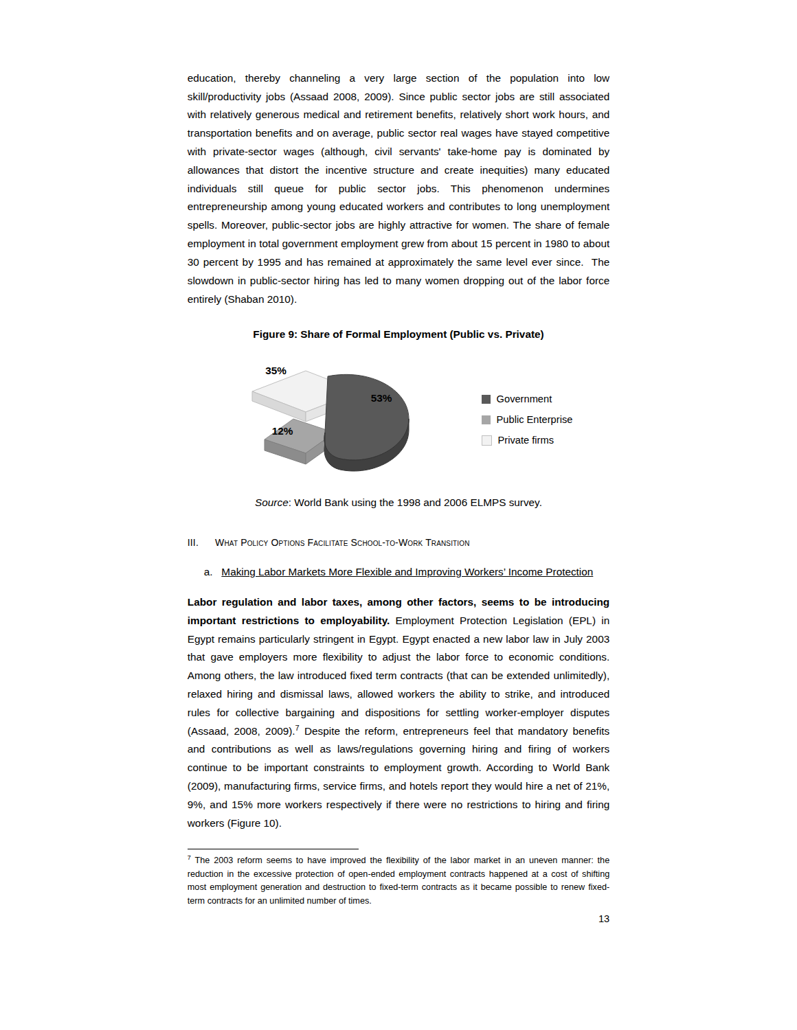education, thereby channeling a very large section of the population into low skill/productivity jobs (Assaad 2008, 2009). Since public sector jobs are still associated with relatively generous medical and retirement benefits, relatively short work hours, and transportation benefits and on average, public sector real wages have stayed competitive with private-sector wages (although, civil servants' take-home pay is dominated by allowances that distort the incentive structure and create inequities) many educated individuals still queue for public sector jobs. This phenomenon undermines entrepreneurship among young educated workers and contributes to long unemployment spells. Moreover, public-sector jobs are highly attractive for women. The share of female employment in total government employment grew from about 15 percent in 1980 to about 30 percent by 1995 and has remained at approximately the same level ever since. The slowdown in public-sector hiring has led to many women dropping out of the labor force entirely (Shaban 2010).
Figure 9: Share of Formal Employment (Public vs. Private)
35% 12% 53%
Government
Public Enterprise
Private firms
Source: World Bank using the 1998 and 2006 ELMPS survey.
III. What Policy Options Facilitate School-to-Work Transition
a. Making Labor Markets More Flexible and Improving Workers’ Income Protection
Labor regulation and labor taxes, among other factors, seems to be introducing important restrictions to employability. Employment Protection Legislation (EPL) in Egypt remains particularly stringent in Egypt. Egypt enacted a new labor law in July 2003 that gave employers more flexibility to adjust the labor force to economic conditions. Among others, the law introduced fixed term contracts (that can be extended unlimitedly), relaxed hiring and dismissal laws, allowed workers the ability to strike, and introduced rules for collective bargaining and dispositions for settling worker-employer disputes (Assaad, 2008, 2009).7 Despite the reform, entrepreneurs feel that mandatory benefits and contributions as well as laws/regulations governing hiring and firing of workers continue to be important constraints to employment growth. According to World Bank (2009), manufacturing firms, service firms, and hotels report they would hire a net of 21%, 9%, and 15% more workers respectively if there were no restrictions to hiring and firing workers (Figure 10).
7 The 2003 reform seems to have improved the flexibility of the labor market in an uneven manner: the reduction in the excessive protection of open-ended employment contracts happened at a cost of shifting most employment generation and destruction to fixed-term contracts as it became possible to renew fixed-term contracts for an unlimited number of times.
13